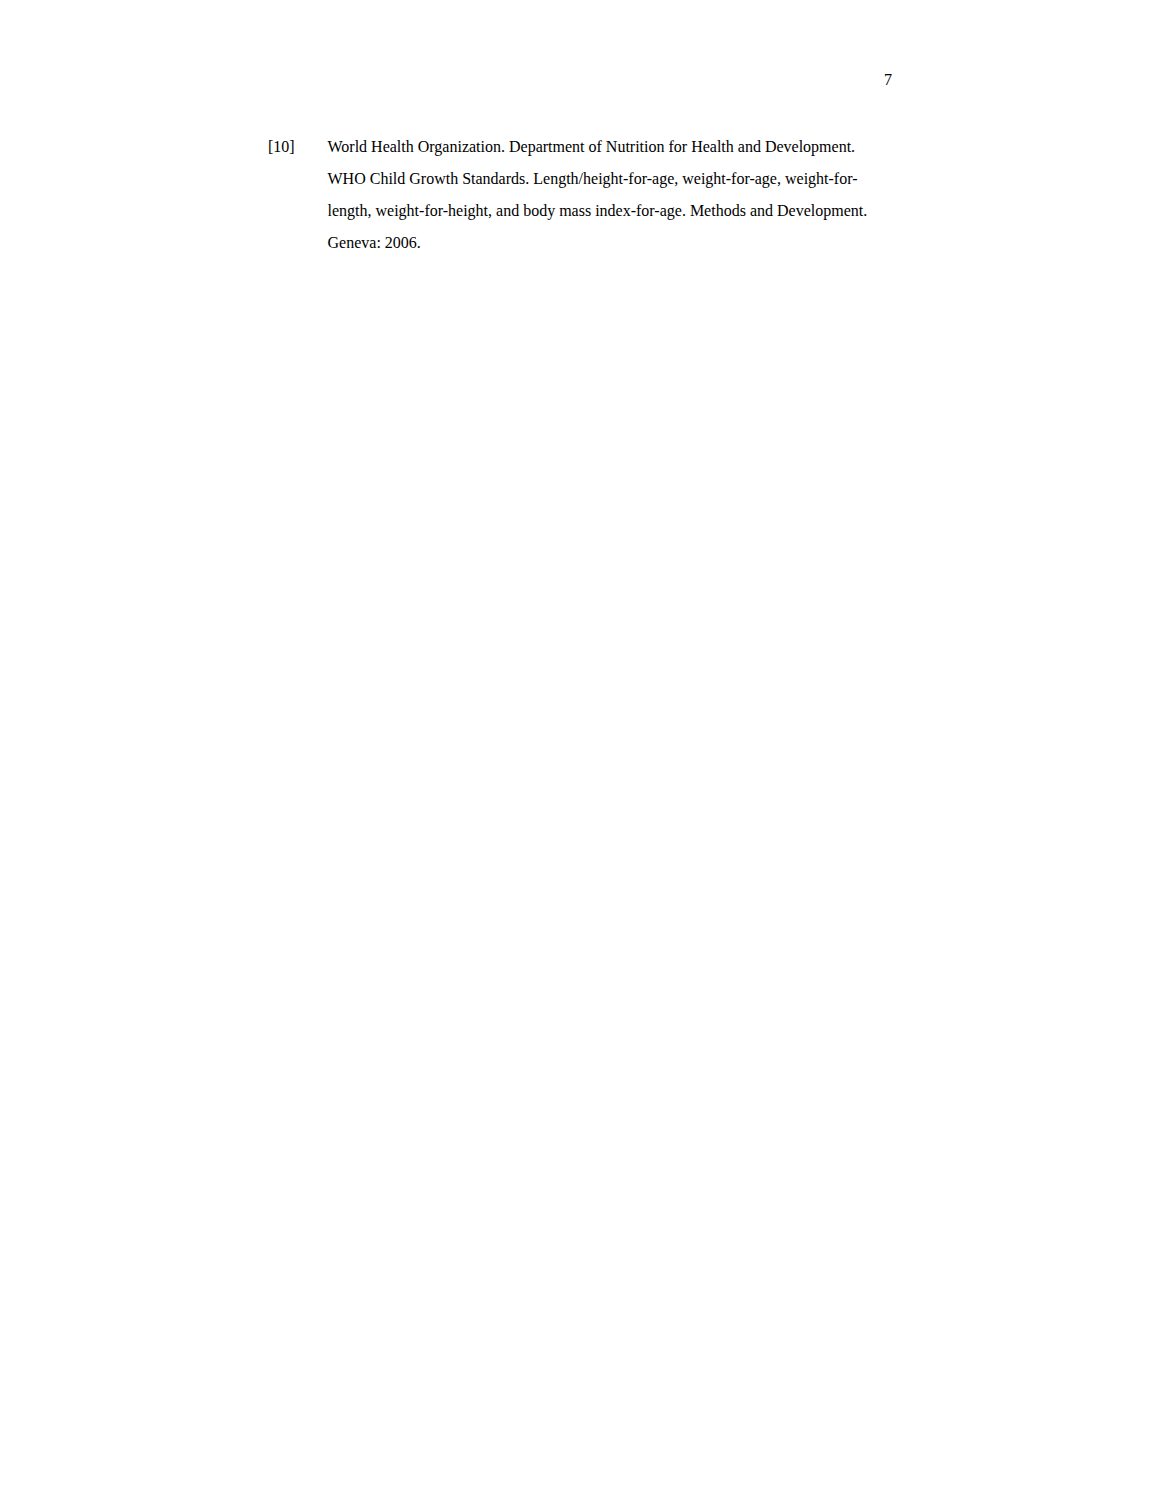7
[10] World Health Organization. Department of Nutrition for Health and Development. WHO Child Growth Standards. Length/height-for-age, weight-for-age, weight-for-length, weight-for-height, and body mass index-for-age. Methods and Development. Geneva: 2006.